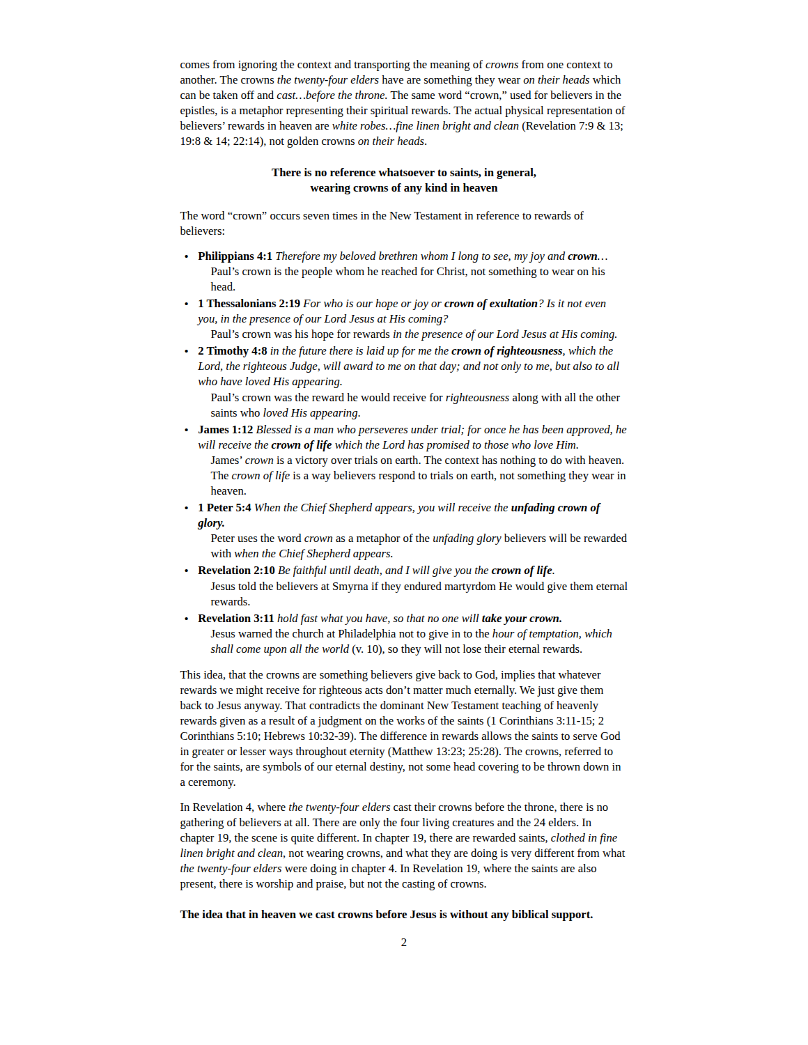comes from ignoring the context and transporting the meaning of crowns from one context to another. The crowns the twenty-four elders have are something they wear on their heads which can be taken off and cast…before the throne. The same word “crown,” used for believers in the epistles, is a metaphor representing their spiritual rewards. The actual physical representation of believers’ rewards in heaven are white robes…fine linen bright and clean (Revelation 7:9 & 13; 19:8 & 14; 22:14), not golden crowns on their heads.
There is no reference whatsoever to saints, in general,
wearing crowns of any kind in heaven
The word “crown” occurs seven times in the New Testament in reference to rewards of believers:
Philippians 4:1 Therefore my beloved brethren whom I long to see, my joy and crown… Paul’s crown is the people whom he reached for Christ, not something to wear on his head.
1 Thessalonians 2:19 For who is our hope or joy or crown of exultation? Is it not even you, in the presence of our Lord Jesus at His coming? Paul’s crown was his hope for rewards in the presence of our Lord Jesus at His coming.
2 Timothy 4:8 in the future there is laid up for me the crown of righteousness, which the Lord, the righteous Judge, will award to me on that day; and not only to me, but also to all who have loved His appearing. Paul’s crown was the reward he would receive for righteousness along with all the other saints who loved His appearing.
James 1:12 Blessed is a man who perseveres under trial; for once he has been approved, he will receive the crown of life which the Lord has promised to those who love Him. James’ crown is a victory over trials on earth. The context has nothing to do with heaven. The crown of life is a way believers respond to trials on earth, not something they wear in heaven.
1 Peter 5:4 When the Chief Shepherd appears, you will receive the unfading crown of glory. Peter uses the word crown as a metaphor of the unfading glory believers will be rewarded with when the Chief Shepherd appears.
Revelation 2:10 Be faithful until death, and I will give you the crown of life. Jesus told the believers at Smyrna if they endured martyrdom He would give them eternal rewards.
Revelation 3:11 hold fast what you have, so that no one will take your crown. Jesus warned the church at Philadelphia not to give in to the hour of temptation, which shall come upon all the world (v. 10), so they will not lose their eternal rewards.
This idea, that the crowns are something believers give back to God, implies that whatever rewards we might receive for righteous acts don’t matter much eternally. We just give them back to Jesus anyway. That contradicts the dominant New Testament teaching of heavenly rewards given as a result of a judgment on the works of the saints (1 Corinthians 3:11-15; 2 Corinthians 5:10; Hebrews 10:32-39). The difference in rewards allows the saints to serve God in greater or lesser ways throughout eternity (Matthew 13:23; 25:28). The crowns, referred to for the saints, are symbols of our eternal destiny, not some head covering to be thrown down in a ceremony.
In Revelation 4, where the twenty-four elders cast their crowns before the throne, there is no gathering of believers at all. There are only the four living creatures and the 24 elders. In chapter 19, the scene is quite different. In chapter 19, there are rewarded saints, clothed in fine linen bright and clean, not wearing crowns, and what they are doing is very different from what the twenty-four elders were doing in chapter 4. In Revelation 19, where the saints are also present, there is worship and praise, but not the casting of crowns.
The idea that in heaven we cast crowns before Jesus is without any biblical support.
2